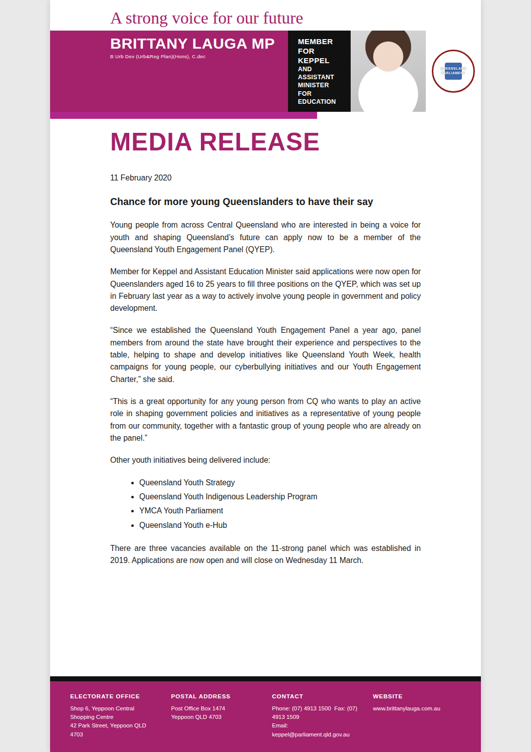A strong voice for our future
BRITTANY LAUGA MP
B Urb Dev (Urb&Reg Plan)(Hons), C.dec
MEMBER FOR KEPPEL
AND ASSISTANT MINISTER
FOR EDUCATION
QUEENSLAND
PARLIAMENT
MEDIA RELEASE
11 February 2020
Chance for more young Queenslanders to have their say
Young people from across Central Queensland who are interested in being a voice for youth and shaping Queensland’s future can apply now to be a member of the Queensland Youth Engagement Panel (QYEP).
Member for Keppel and Assistant Education Minister said applications were now open for Queenslanders aged 16 to 25 years to fill three positions on the QYEP, which was set up in February last year as a way to actively involve young people in government and policy development.
“Since we established the Queensland Youth Engagement Panel a year ago, panel members from around the state have brought their experience and perspectives to the table, helping to shape and develop initiatives like Queensland Youth Week, health campaigns for young people, our cyberbullying initiatives and our Youth Engagement Charter,” she said.
“This is a great opportunity for any young person from CQ who wants to play an active role in shaping government policies and initiatives as a representative of young people from our community, together with a fantastic group of young people who are already on the panel.”
Other youth initiatives being delivered include:
Queensland Youth Strategy
Queensland Youth Indigenous Leadership Program
YMCA Youth Parliament
Queensland Youth e-Hub
There are three vacancies available on the 11-strong panel which was established in 2019. Applications are now open and will close on Wednesday 11 March.
Electorate Office
Shop 6, Yeppoon Central Shopping Centre
42 Park Street, Yeppoon QLD 4703
Postal Address
Post Office Box 1474
Yeppoon QLD 4703
Contact
Phone: (07) 4913 1500 Fax: (07) 4913 1509
Email: keppel@parliament.qld.gov.au
Website
www.brittanylauga.com.au